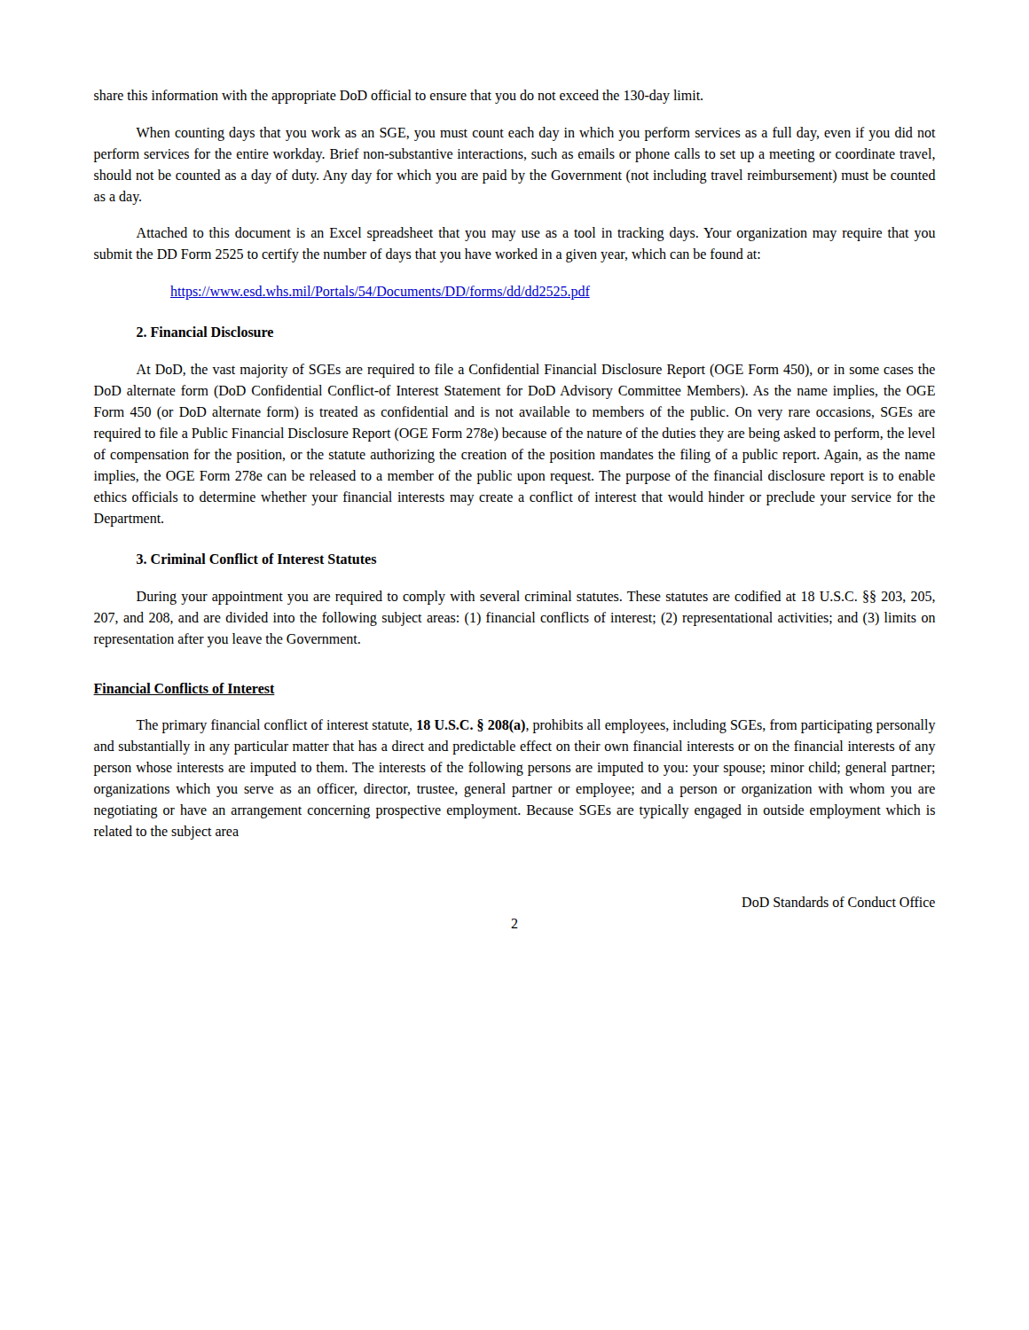share this information with the appropriate DoD official to ensure that you do not exceed the 130-day limit.
When counting days that you work as an SGE, you must count each day in which you perform services as a full day, even if you did not perform services for the entire workday. Brief non-substantive interactions, such as emails or phone calls to set up a meeting or coordinate travel, should not be counted as a day of duty. Any day for which you are paid by the Government (not including travel reimbursement) must be counted as a day.
Attached to this document is an Excel spreadsheet that you may use as a tool in tracking days. Your organization may require that you submit the DD Form 2525 to certify the number of days that you have worked in a given year, which can be found at:
https://www.esd.whs.mil/Portals/54/Documents/DD/forms/dd/dd2525.pdf
2. Financial Disclosure
At DoD, the vast majority of SGEs are required to file a Confidential Financial Disclosure Report (OGE Form 450), or in some cases the DoD alternate form (DoD Confidential Conflict-of Interest Statement for DoD Advisory Committee Members). As the name implies, the OGE Form 450 (or DoD alternate form) is treated as confidential and is not available to members of the public. On very rare occasions, SGEs are required to file a Public Financial Disclosure Report (OGE Form 278e) because of the nature of the duties they are being asked to perform, the level of compensation for the position, or the statute authorizing the creation of the position mandates the filing of a public report. Again, as the name implies, the OGE Form 278e can be released to a member of the public upon request. The purpose of the financial disclosure report is to enable ethics officials to determine whether your financial interests may create a conflict of interest that would hinder or preclude your service for the Department.
3. Criminal Conflict of Interest Statutes
During your appointment you are required to comply with several criminal statutes. These statutes are codified at 18 U.S.C. §§ 203, 205, 207, and 208, and are divided into the following subject areas: (1) financial conflicts of interest; (2) representational activities; and (3) limits on representation after you leave the Government.
Financial Conflicts of Interest
The primary financial conflict of interest statute, 18 U.S.C. § 208(a), prohibits all employees, including SGEs, from participating personally and substantially in any particular matter that has a direct and predictable effect on their own financial interests or on the financial interests of any person whose interests are imputed to them. The interests of the following persons are imputed to you: your spouse; minor child; general partner; organizations which you serve as an officer, director, trustee, general partner or employee; and a person or organization with whom you are negotiating or have an arrangement concerning prospective employment. Because SGEs are typically engaged in outside employment which is related to the subject area
DoD Standards of Conduct Office
2